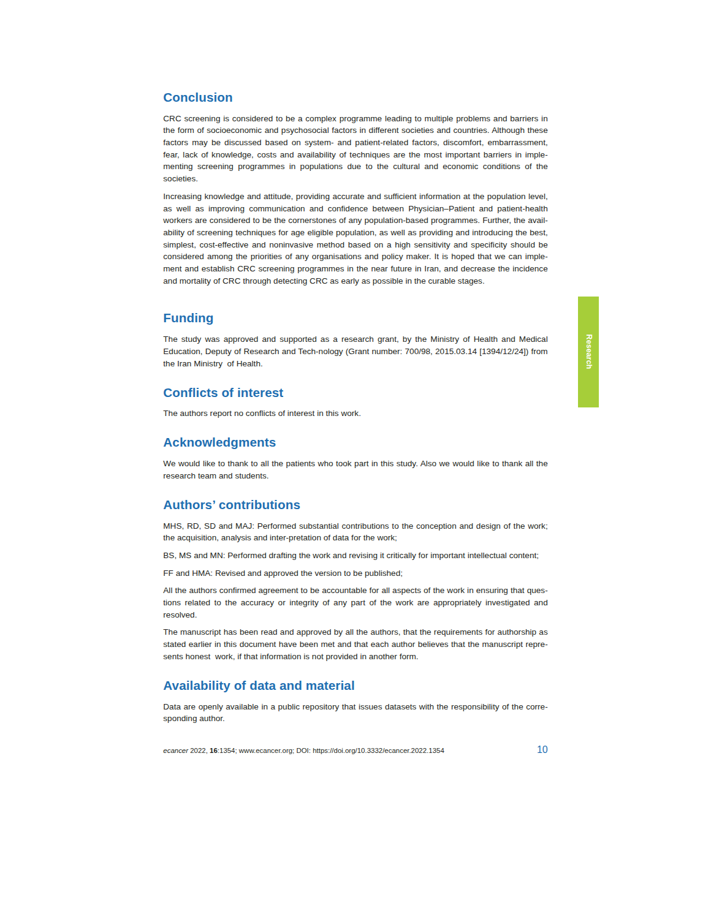Research
Conclusion
CRC screening is considered to be a complex programme leading to multiple problems and barriers in the form of socioeconomic and psychosocial factors in different societies and countries. Although these factors may be discussed based on system- and patient-related factors, discomfort, embarrassment, fear, lack of knowledge, costs and availability of techniques are the most important barriers in implementing screening programmes in populations due to the cultural and economic conditions of the societies.
Increasing knowledge and attitude, providing accurate and sufficient information at the population level, as well as improving communication and confidence between Physician–Patient and patient-health workers are considered to be the cornerstones of any population-based programmes. Further, the availability of screening techniques for age eligible population, as well as providing and introducing the best, simplest, cost-effective and noninvasive method based on a high sensitivity and specificity should be considered among the priorities of any organisations and policy maker. It is hoped that we can implement and establish CRC screening programmes in the near future in Iran, and decrease the incidence and mortality of CRC through detecting CRC as early as possible in the curable stages.
Funding
The study was approved and supported as a research grant, by the Ministry of Health and Medical Education, Deputy of Research and Tech-nology (Grant number: 700/98, 2015.03.14 [1394/12/24]) from the Iran Ministry of Health.
Conflicts of interest
The authors report no conflicts of interest in this work.
Acknowledgments
We would like to thank to all the patients who took part in this study. Also we would like to thank all the research team and students.
Authors’ contributions
MHS, RD, SD and MAJ: Performed substantial contributions to the conception and design of the work; the acquisition, analysis and inter-pretation of data for the work;
BS, MS and MN: Performed drafting the work and revising it critically for important intellectual content;
FF and HMA: Revised and approved the version to be published;
All the authors confirmed agreement to be accountable for all aspects of the work in ensuring that questions related to the accuracy or integrity of any part of the work are appropriately investigated and resolved.
The manuscript has been read and approved by all the authors, that the requirements for authorship as stated earlier in this document have been met and that each author believes that the manuscript represents honest work, if that information is not provided in another form.
Availability of data and material
Data are openly available in a public repository that issues datasets with the responsibility of the corresponding author.
ecancer 2022, 16:1354; www.ecancer.org; DOI: https://doi.org/10.3332/ecancer.2022.1354
10